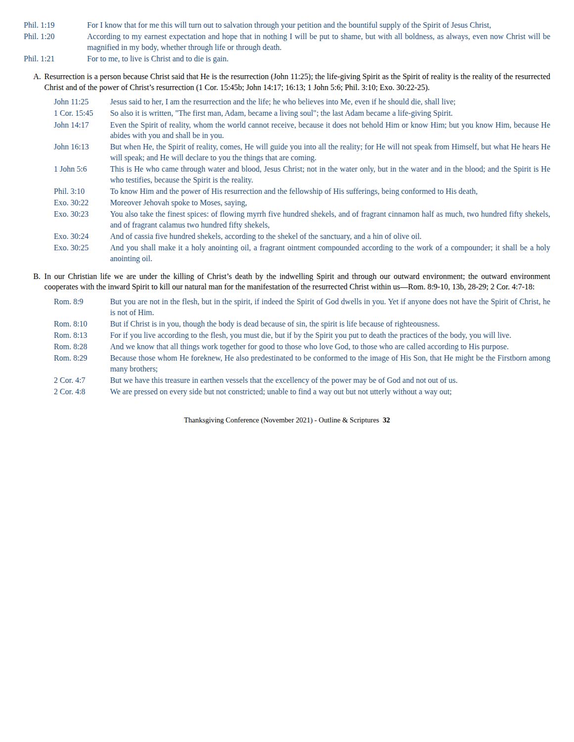Phil. 1:19
For I know that for me this will turn out to salvation through your petition and the bountiful supply of the Spirit of Jesus Christ,
Phil. 1:20
According to my earnest expectation and hope that in nothing I will be put to shame, but with all boldness, as always, even now Christ will be magnified in my body, whether through life or through death.
Phil. 1:21
For to me, to live is Christ and to die is gain.
A.
Resurrection is a person because Christ said that He is the resurrection (John 11:25); the life-giving Spirit as the Spirit of reality is the reality of the resurrected Christ and of the power of Christ’s resurrection (1 Cor. 15:45b; John 14:17; 16:13; 1 John 5:6; Phil. 3:10; Exo. 30:22-25).
John 11:25
Jesus said to her, I am the resurrection and the life; he who believes into Me, even if he should die, shall live;
1 Cor. 15:45
So also it is written, "The first man, Adam, became a living soul"; the last Adam became a life-giving Spirit.
John 14:17
Even the Spirit of reality, whom the world cannot receive, because it does not behold Him or know Him; but you know Him, because He abides with you and shall be in you.
John 16:13
But when He, the Spirit of reality, comes, He will guide you into all the reality; for He will not speak from Himself, but what He hears He will speak; and He will declare to you the things that are coming.
1 John 5:6
This is He who came through water and blood, Jesus Christ; not in the water only, but in the water and in the blood; and the Spirit is He who testifies, because the Spirit is the reality.
Phil. 3:10
To know Him and the power of His resurrection and the fellowship of His sufferings, being conformed to His death,
Exo. 30:22
Moreover Jehovah spoke to Moses, saying,
Exo. 30:23
You also take the finest spices: of flowing myrrh five hundred shekels, and of fragrant cinnamon half as much, two hundred fifty shekels, and of fragrant calamus two hundred fifty shekels,
Exo. 30:24
And of cassia five hundred shekels, according to the shekel of the sanctuary, and a hin of olive oil.
Exo. 30:25
And you shall make it a holy anointing oil, a fragrant ointment compounded according to the work of a compounder; it shall be a holy anointing oil.
B.
In our Christian life we are under the killing of Christ’s death by the indwelling Spirit and through our outward environment; the outward environment cooperates with the inward Spirit to kill our natural man for the manifestation of the resurrected Christ within us—Rom. 8:9-10, 13b, 28-29; 2 Cor. 4:7-18:
Rom. 8:9
But you are not in the flesh, but in the spirit, if indeed the Spirit of God dwells in you. Yet if anyone does not have the Spirit of Christ, he is not of Him.
Rom. 8:10
But if Christ is in you, though the body is dead because of sin, the spirit is life because of righteousness.
Rom. 8:13
For if you live according to the flesh, you must die, but if by the Spirit you put to death the practices of the body, you will live.
Rom. 8:28
And we know that all things work together for good to those who love God, to those who are called according to His purpose.
Rom. 8:29
Because those whom He foreknew, He also predestinated to be conformed to the image of His Son, that He might be the Firstborn among many brothers;
2 Cor. 4:7
But we have this treasure in earthen vessels that the excellency of the power may be of God and not out of us.
2 Cor. 4:8
We are pressed on every side but not constricted; unable to find a way out but not utterly without a way out;
Thanksgiving Conference (November 2021) - Outline & Scriptures 32